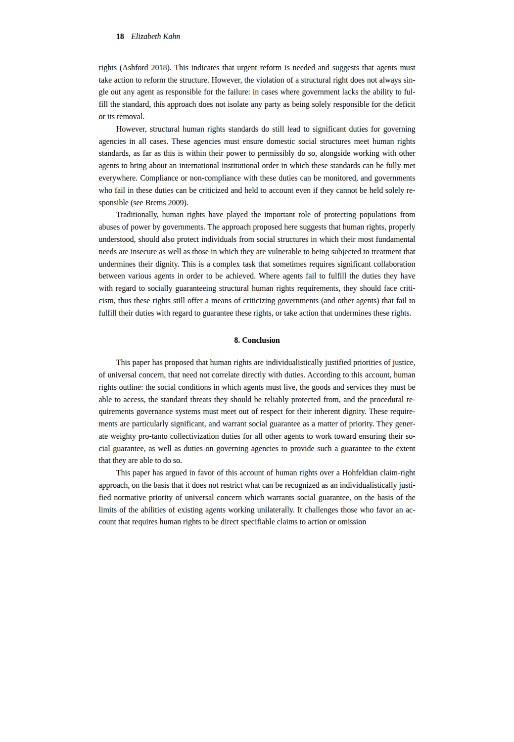18 Elizabeth Kahn
rights (Ashford 2018). This indicates that urgent reform is needed and suggests that agents must take action to reform the structure. However, the violation of a structural right does not always single out any agent as responsible for the failure: in cases where government lacks the ability to fulfill the standard, this approach does not isolate any party as being solely responsible for the deficit or its removal.
However, structural human rights standards do still lead to significant duties for governing agencies in all cases. These agencies must ensure domestic social structures meet human rights standards, as far as this is within their power to permissibly do so, alongside working with other agents to bring about an international institutional order in which these standards can be fully met everywhere. Compliance or non-compliance with these duties can be monitored, and governments who fail in these duties can be criticized and held to account even if they cannot be held solely responsible (see Brems 2009).
Traditionally, human rights have played the important role of protecting populations from abuses of power by governments. The approach proposed here suggests that human rights, properly understood, should also protect individuals from social structures in which their most fundamental needs are insecure as well as those in which they are vulnerable to being subjected to treatment that undermines their dignity. This is a complex task that sometimes requires significant collaboration between various agents in order to be achieved. Where agents fail to fulfill the duties they have with regard to socially guaranteeing structural human rights requirements, they should face criticism, thus these rights still offer a means of criticizing governments (and other agents) that fail to fulfill their duties with regard to guarantee these rights, or take action that undermines these rights.
8. Conclusion
This paper has proposed that human rights are individualistically justified priorities of justice, of universal concern, that need not correlate directly with duties. According to this account, human rights outline: the social conditions in which agents must live, the goods and services they must be able to access, the standard threats they should be reliably protected from, and the procedural requirements governance systems must meet out of respect for their inherent dignity. These requirements are particularly significant, and warrant social guarantee as a matter of priority. They generate weighty pro-tanto collectivization duties for all other agents to work toward ensuring their social guarantee, as well as duties on governing agencies to provide such a guarantee to the extent that they are able to do so.
This paper has argued in favor of this account of human rights over a Hohfeldian claim-right approach, on the basis that it does not restrict what can be recognized as an individualistically justified normative priority of universal concern which warrants social guarantee, on the basis of the limits of the abilities of existing agents working unilaterally. It challenges those who favor an account that requires human rights to be direct specifiable claims to action or omission